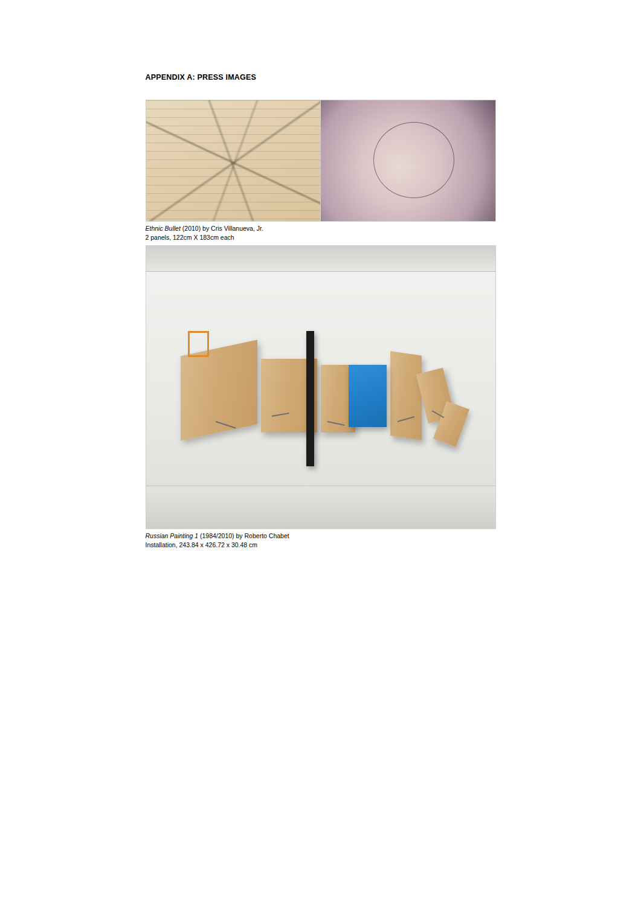APPENDIX A: PRESS IMAGES
Ethnic Bullet (2010) by Cris Villanueva, Jr.
2 panels, 122cm X 183cm each
Russian Painting 1 (1984/2010) by Roberto Chabet
Installation, 243.84 x 426.72 x 30.48 cm